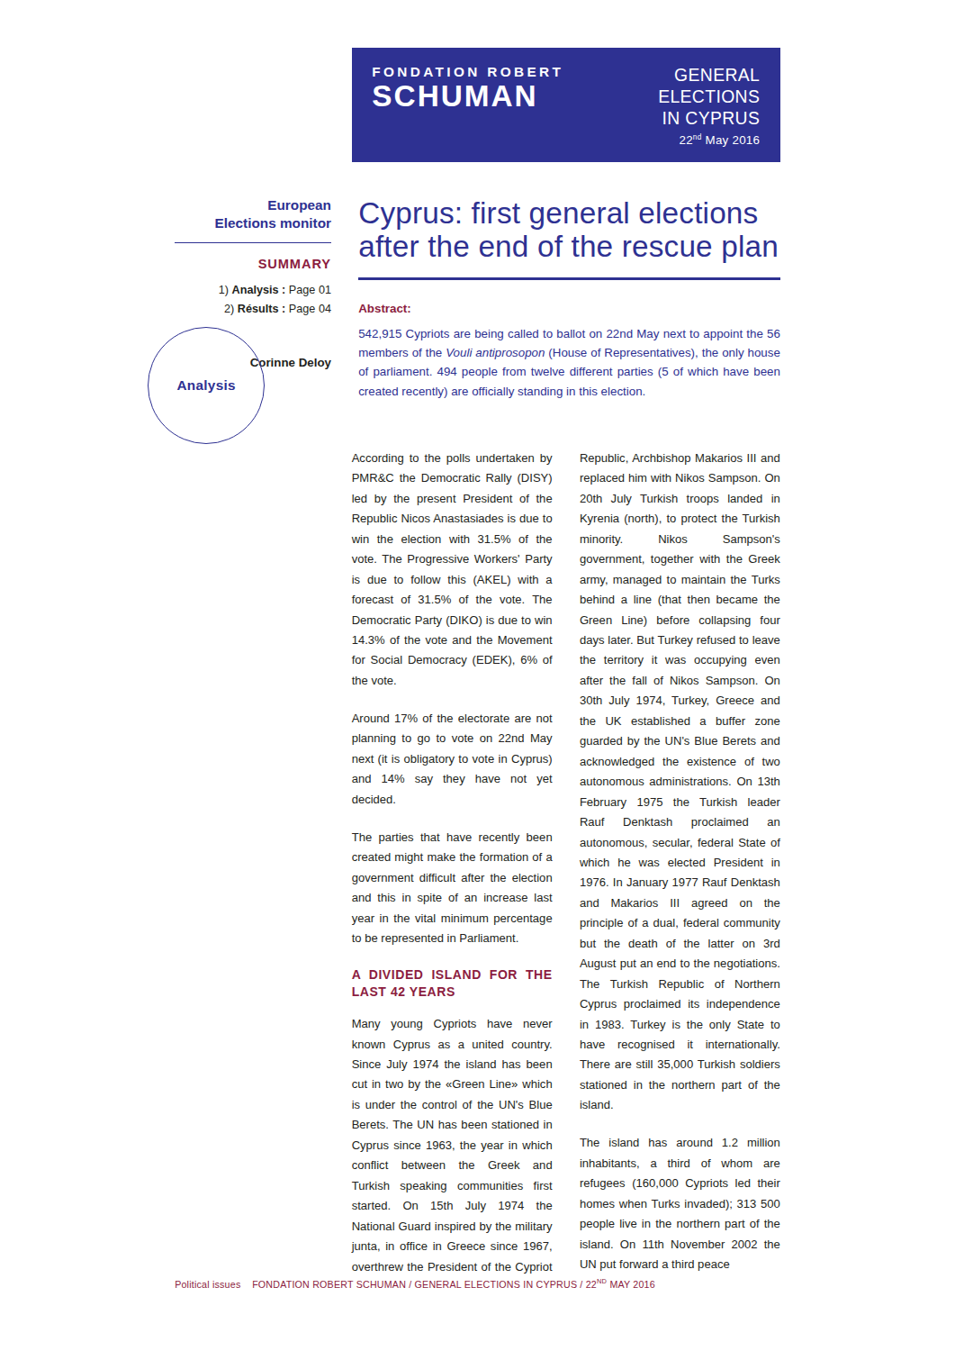FONDATION ROBERT
SCHUMAN
GENERAL ELECTIONS
IN CYPRUS
22nd May 2016
European
Elections monitor
SUMMARY
1) Analysis : Page 01
2) Résults : Page 04
Corinne Deloy
Cyprus: first general elections after the end of the rescue plan
Abstract:
542,915 Cypriots are being called to ballot on 22nd May next to appoint the 56 members of the Vouli antiprosopon (House of Representatives), the only house of parliament. 494 people from twelve different parties (5 of which have been created recently) are officially standing in this election.
Analysis
According to the polls undertaken by PMR&C the Democratic Rally (DISY) led by the present President of the Republic Nicos Anastasiades is due to win the election with 31.5% of the vote. The Progressive Workers' Party is due to follow this (AKEL) with a forecast of 31.5% of the vote. The Democratic Party (DIKO) is due to win 14.3% of the vote and the Movement for Social Democracy (EDEK), 6% of the vote.
Around 17% of the electorate are not planning to go to vote on 22nd May next (it is obligatory to vote in Cyprus) and 14% say they have not yet decided.
The parties that have recently been created might make the formation of a government difficult after the election and this in spite of an increase last year in the vital minimum percentage to be represented in Parliament.
A divided island for the last 42 years
Many young Cypriots have never known Cyprus as a united country. Since July 1974 the island has been cut in two by the «Green Line» which is under the control of the UN's Blue Berets. The UN has been stationed in Cyprus since 1963, the year in which conflict between the Greek and Turkish speaking communities first started. On 15th July 1974 the National Guard inspired by the military junta, in office in Greece since 1967, overthrew the President of the Cypriot Republic, Archbishop Makarios III and replaced him with Nikos Sampson. On 20th July Turkish troops landed in Kyrenia (north), to protect the Turkish minority. Nikos Sampson's government, together with the Greek army, managed to maintain the Turks behind a line (that then became the Green Line) before collapsing four days later. But Turkey refused to leave the territory it was occupying even after the fall of Nikos Sampson. On 30th July 1974, Turkey, Greece and the UK established a buffer zone guarded by the UN's Blue Berets and acknowledged the existence of two autonomous administrations. On 13th February 1975 the Turkish leader Rauf Denktash proclaimed an autonomous, secular, federal State of which he was elected President in 1976. In January 1977 Rauf Denktash and Makarios III agreed on the principle of a dual, federal community but the death of the latter on 3rd August put an end to the negotiations. The Turkish Republic of Northern Cyprus proclaimed its independence in 1983. Turkey is the only State to have recognised it internationally. There are still 35,000 Turkish soldiers stationed in the northern part of the island.
The island has around 1.2 million inhabitants, a third of whom are refugees (160,000 Cypriots led their homes when Turks invaded); 313 500 people live in the northern part of the island. On 11th November 2002 the UN put forward a third peace
Political issues FONDATION ROBERT SCHUMAN / GENERAL ELECTIONS IN CYPRUS / 22ND MAY 2016